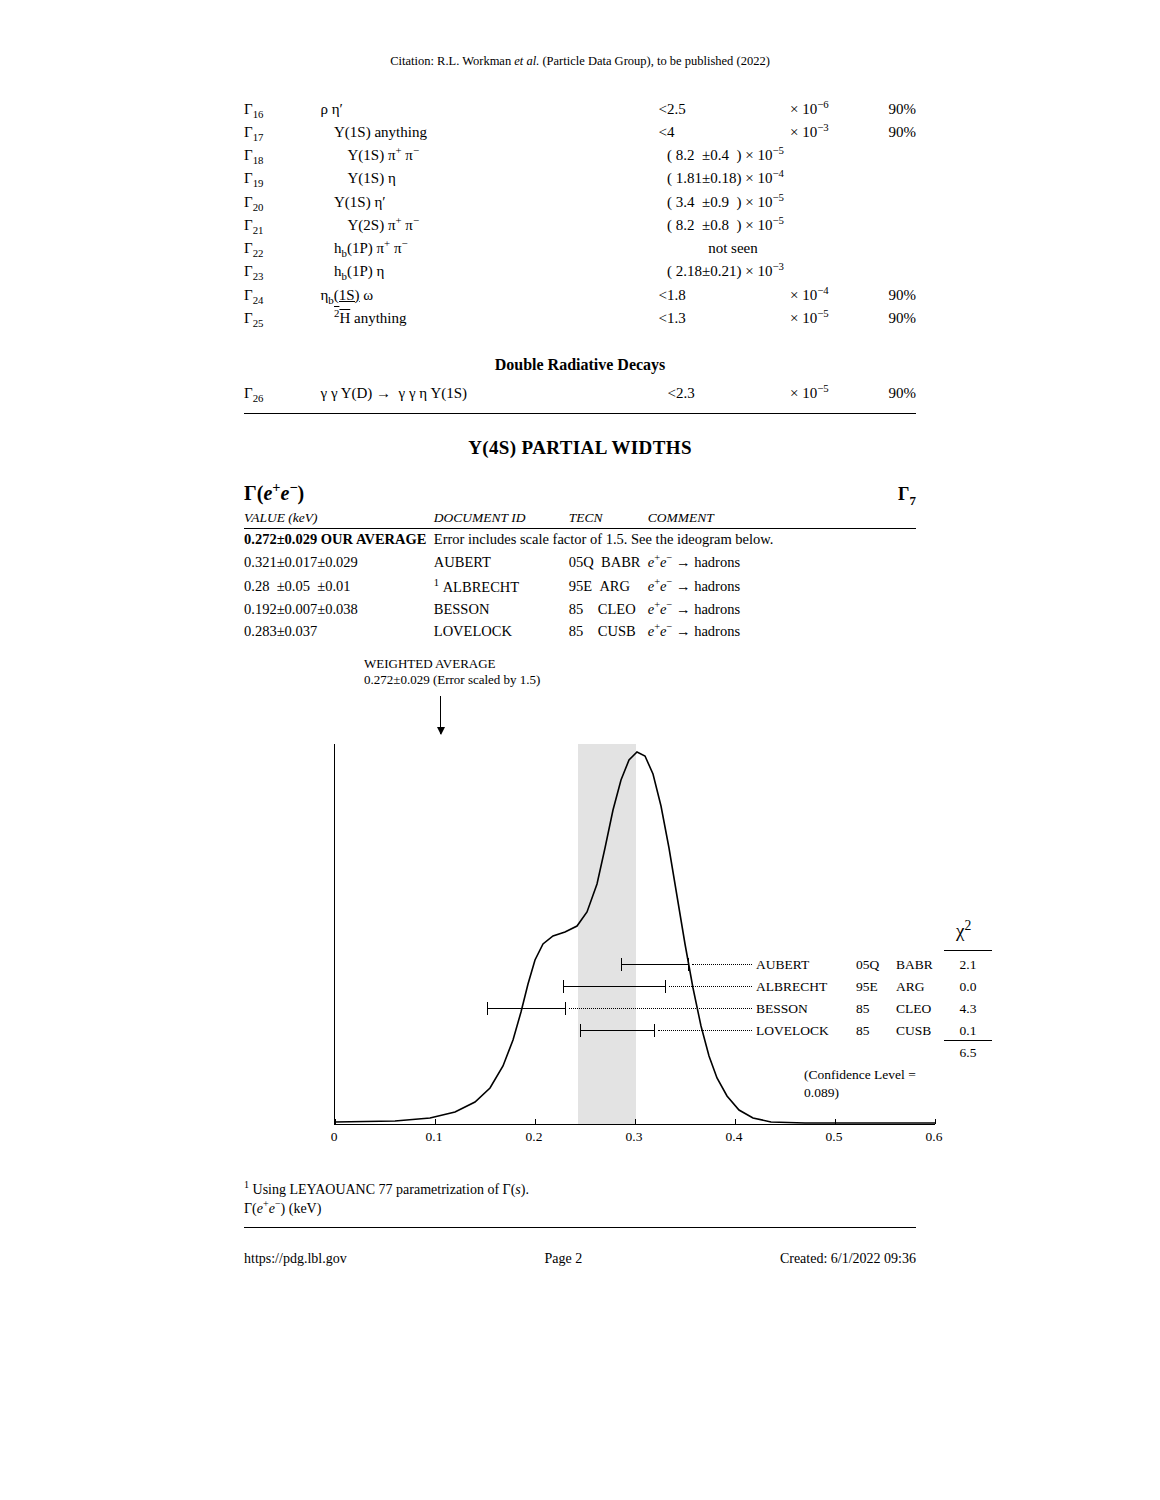Citation: R.L. Workman et al. (Particle Data Group), to be published (2022)
| Γ 16 | ρ η′ | < | 2.5 | × 10 −6 | 90% |
| Γ 17 | Υ(1S) anything | < | 4 | × 10 −3 | 90% |
| Γ 18 | Υ(1S) π + π − | | ( 8.2 ±0.4 ) × 10 −5 | | |
| Γ 19 | Υ(1S) η | | ( 1.81±0.18) × 10 −4 | | |
| Γ 20 | Υ(1S) η′ | | ( 3.4 ±0.9 ) × 10 −5 | | |
| Γ 21 | Υ(2S) π + π − | | ( 8.2 ±0.8 ) × 10 −5 | | |
| Γ 22 | h b (1P) π + π − | | not seen | | |
| Γ 23 | h b (1P) η | | ( 2.18±0.21) × 10 −3 | | |
| Γ 24 | η b (1S) ω | < | 1.8 | × 10 −4 | 90% |
| Γ 25 | 2 H anything | < | 1.3 | × 10 −5 | 90% |
Double Radiative Decays
| Γ 26 | γ γ Υ(D) → γ γ η Υ(1S) | < | 2.3 | × 10 −5 | 90% |
Υ(4S) PARTIAL WIDTHS
Γ(e+e−) Γ7
| VALUE (keV) | DOCUMENT ID | TECN | COMMENT |
| --- | --- | --- | --- |
| 0.272±0.029 OUR AVERAGE | Error includes scale factor of 1.5. See the ideogram below. |
| 0.321±0.017±0.029 | AUBERT | 05Q BABR | e + e − → hadrons |
| 0.28 ±0.05 ±0.01 | 1 ALBRECHT | 95E ARG | e + e − → hadrons |
| 0.192±0.007±0.038 | BESSON | 85 CLEO | e + e − → hadrons |
| 0.283±0.037 | LOVELOCK | 85 CUSB | e + e − → hadrons |
WEIGHTED AVERAGE
0.272±0.029 (Error scaled by 1.5)
0 0.1 0.2 0.3 0.4 0.5 0.6
AUBERT
ALBRECHT
BESSON
LOVELOCK
05Q
95E
85
85
BABR
ARG
CLEO
CUSB
χ2
2.1
0.0
4.3
0.1
6.5
(Confidence Level = 0.089)
1 Using LEYAOUANC 77 parametrization of Γ(s).
Γ(e+e−) (keV)
https://pdg.lbl.gov Page 2 Created: 6/1/2022 09:36